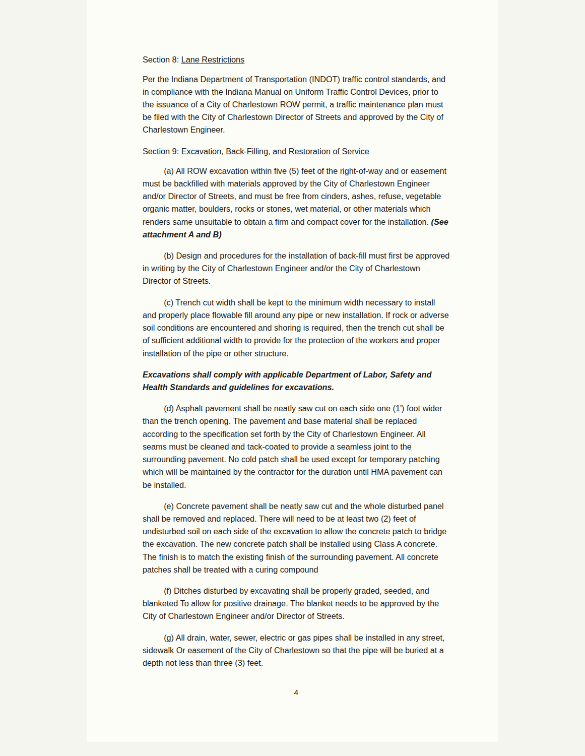Section 8: Lane Restrictions
Per the Indiana Department of Transportation (INDOT) traffic control standards, and in compliance with the Indiana Manual on Uniform Traffic Control Devices, prior to the issuance of a City of Charlestown ROW permit, a traffic maintenance plan must be filed with the City of Charlestown Director of Streets and approved by the City of Charlestown Engineer.
Section 9: Excavation, Back-Filling, and Restoration of Service
(a) All ROW excavation within five (5) feet of the right-of-way and or easement must be backfilled with materials approved by the City of Charlestown Engineer and/or Director of Streets, and must be free from cinders, ashes, refuse, vegetable organic matter, boulders, rocks or stones, wet material, or other materials which renders same unsuitable to obtain a firm and compact cover for the installation. (See attachment A and B)
(b) Design and procedures for the installation of back-fill must first be approved in writing by the City of Charlestown Engineer and/or the City of Charlestown Director of Streets.
(c) Trench cut width shall be kept to the minimum width necessary to install and properly place flowable fill around any pipe or new installation. If rock or adverse soil conditions are encountered and shoring is required, then the trench cut shall be of sufficient additional width to provide for the protection of the workers and proper installation of the pipe or other structure.
Excavations shall comply with applicable Department of Labor, Safety and Health Standards and guidelines for excavations.
(d) Asphalt pavement shall be neatly saw cut on each side one (1') foot wider than the trench opening. The pavement and base material shall be replaced according to the specification set forth by the City of Charlestown Engineer. All seams must be cleaned and tack-coated to provide a seamless joint to the surrounding pavement. No cold patch shall be used except for temporary patching which will be maintained by the contractor for the duration until HMA pavement can be installed.
(e) Concrete pavement shall be neatly saw cut and the whole disturbed panel shall be removed and replaced. There will need to be at least two (2) feet of undisturbed soil on each side of the excavation to allow the concrete patch to bridge the excavation. The new concrete patch shall be installed using Class A concrete. The finish is to match the existing finish of the surrounding pavement. All concrete patches shall be treated with a curing compound
(f) Ditches disturbed by excavating shall be properly graded, seeded, and blanketed To allow for positive drainage. The blanket needs to be approved by the City of Charlestown Engineer and/or Director of Streets.
(g) All drain, water, sewer, electric or gas pipes shall be installed in any street, sidewalk Or easement of the City of Charlestown so that the pipe will be buried at a depth not less than three (3) feet.
4